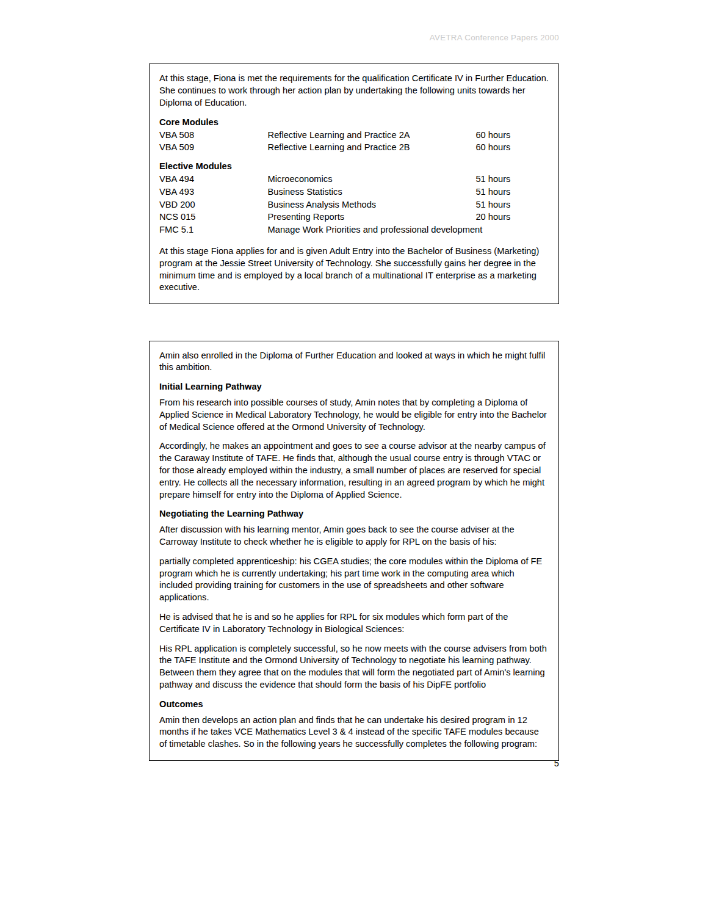AVETRA Conference Papers 2000
At this stage, Fiona is met the requirements for the qualification Certificate IV in Further Education. She continues to work through her action plan by undertaking the following units towards her Diploma of Education.
| Core Modules |
| VBA 508 | Reflective Learning and Practice 2A | 60 hours |
| VBA 509 | Reflective Learning and Practice 2B | 60 hours |
| Elective Modules |
| VBA 494 | Microeconomics | 51 hours |
| VBA 493 | Business Statistics | 51 hours |
| VBD 200 | Business Analysis Methods | 51 hours |
| NCS 015 | Presenting Reports | 20 hours |
| FMC 5.1 | Manage Work Priorities and professional development |
At this stage Fiona applies for and is given Adult Entry into the Bachelor of Business (Marketing) program at the Jessie Street University of Technology. She successfully gains her degree in the minimum time and is employed by a local branch of a multinational IT enterprise as a marketing executive.
Amin also enrolled in the Diploma of Further Education and looked at ways in which he might fulfil this ambition.
Initial Learning Pathway
From his research into possible courses of study, Amin notes that by completing a Diploma of Applied Science in Medical Laboratory Technology, he would be eligible for entry into the Bachelor of Medical Science offered at the Ormond University of Technology.
Accordingly, he makes an appointment and goes to see a course advisor at the nearby campus of the Caraway Institute of TAFE. He finds that, although the usual course entry is through VTAC or for those already employed within the industry, a small number of places are reserved for special entry. He collects all the necessary information, resulting in an agreed program by which he might prepare himself for entry into the Diploma of Applied Science.
Negotiating the Learning Pathway
After discussion with his learning mentor, Amin goes back to see the course adviser at the Carroway Institute to check whether he is eligible to apply for RPL on the basis of his:
partially completed apprenticeship: his CGEA studies; the core modules within the Diploma of FE program which he is currently undertaking; his part time work in the computing area which included providing training for customers in the use of spreadsheets and other software applications.
He is advised that he is and so he applies for RPL for six modules which form part of the Certificate IV in Laboratory Technology in Biological Sciences:
His RPL application is completely successful, so he now meets with the course advisers from both the TAFE Institute and the Ormond University of Technology to negotiate his learning pathway. Between them they agree that on the modules that will form the negotiated part of Amin's learning pathway and discuss the evidence that should form the basis of his DipFE portfolio
Outcomes
Amin then develops an action plan and finds that he can undertake his desired program in 12 months if he takes VCE Mathematics Level 3 & 4 instead of the specific TAFE modules because of timetable clashes. So in the following years he successfully completes the following program:
5